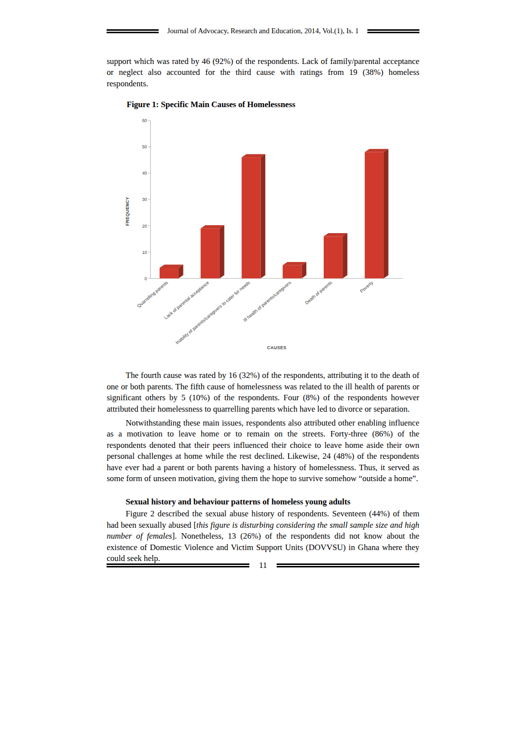Journal of Advocacy, Research and Education, 2014, Vol.(1), Is. 1
support which was rated by 46 (92%) of the respondents. Lack of family/parental acceptance or neglect also accounted for the third cause with ratings from 19 (38%) homeless respondents.
Figure 1: Specific Main Causes of Homelessness
60 50 40 30 20 10 0 FREQUENCY Quarrelling parents Lack of parental acceptance Inability of parents/caregivers to cater for needs Ill health of parents/caregivers Death of parents Poverty CAUSES
The fourth cause was rated by 16 (32%) of the respondents, attributing it to the death of one or both parents. The fifth cause of homelessness was related to the ill health of parents or significant others by 5 (10%) of the respondents. Four (8%) of the respondents however attributed their homelessness to quarrelling parents which have led to divorce or separation.
Notwithstanding these main issues, respondents also attributed other enabling influence as a motivation to leave home or to remain on the streets. Forty-three (86%) of the respondents denoted that their peers influenced their choice to leave home aside their own personal challenges at home while the rest declined. Likewise, 24 (48%) of the respondents have ever had a parent or both parents having a history of homelessness. Thus, it served as some form of unseen motivation, giving them the hope to survive somehow “outside a home”.
Sexual history and behaviour patterns of homeless young adults
Figure 2 described the sexual abuse history of respondents. Seventeen (44%) of them had been sexually abused [this figure is disturbing considering the small sample size and high number of females]. Nonetheless, 13 (26%) of the respondents did not know about the existence of Domestic Violence and Victim Support Units (DOVVSU) in Ghana where they could seek help.
11